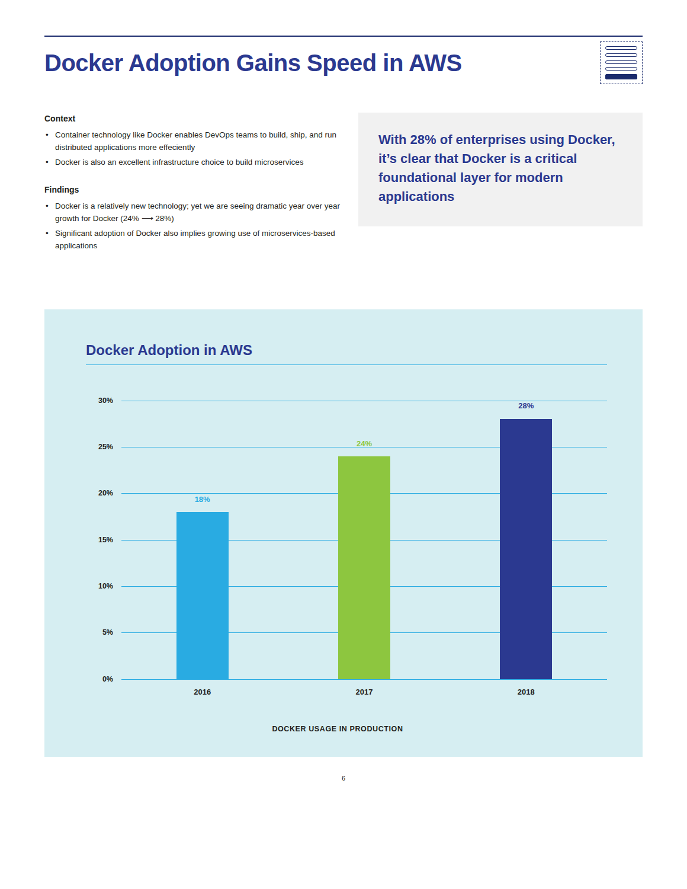Docker Adoption Gains Speed in AWS
Context
Container technology like Docker enables DevOps teams to build, ship, and run distributed applications more effeciently
Docker is also an excellent infrastructure choice to build microservices
Findings
Docker is a relatively new technology; yet we are seeing dramatic year over year growth for Docker (24% ⟶ 28%)
Significant adoption of Docker also implies growing use of microservices-based applications
With 28% of enterprises using Docker, it’s clear that Docker is a critical foundational layer for modern applications
Docker Adoption in AWS
30%
25%
20%
15%
10%
5%
0%
18%
24%
28%
2016
2017
2018
DOCKER USAGE IN PRODUCTION
6